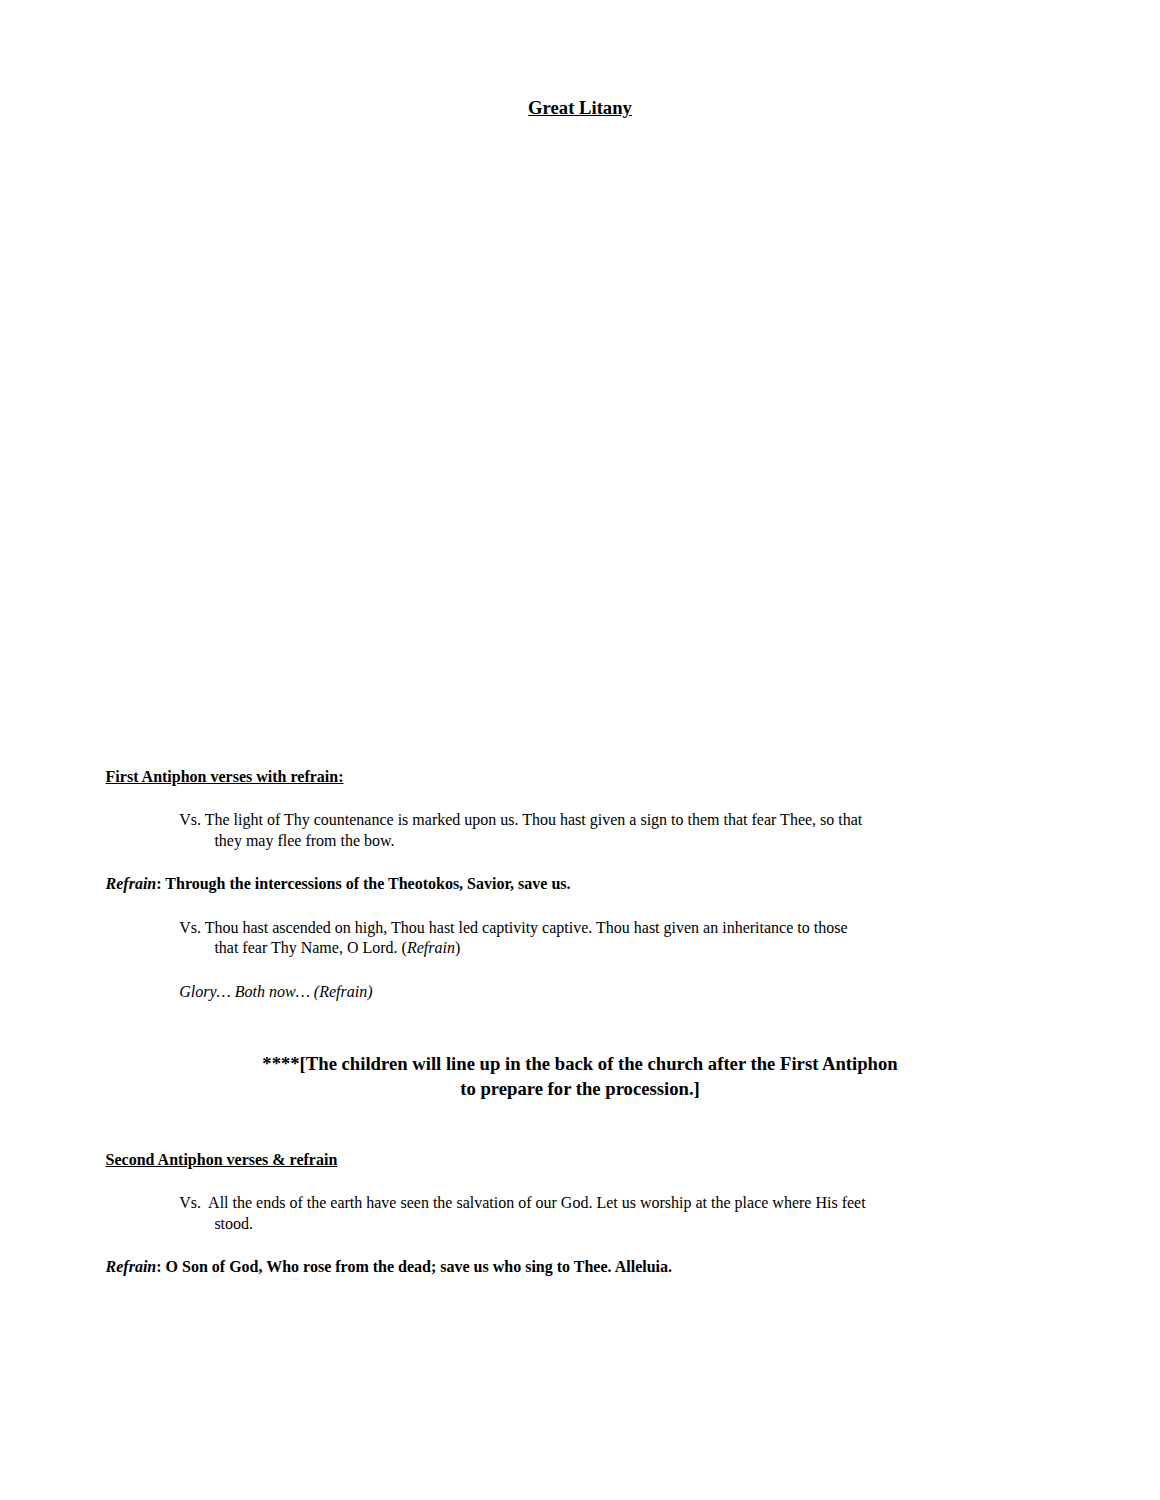Great Litany
First Antiphon verses with refrain:
Vs. The light of Thy countenance is marked upon us. Thou hast given a sign to them that fear Thee, so that they may flee from the bow.
Refrain: Through the intercessions of the Theotokos, Savior, save us.
Vs. Thou hast ascended on high, Thou hast led captivity captive. Thou hast given an inheritance to those that fear Thy Name, O Lord. (Refrain)
Glory… Both now… (Refrain)
****[The children will line up in the back of the church after the First Antiphon
to prepare for the procession.]
Second Antiphon verses & refrain
Vs. All the ends of the earth have seen the salvation of our God. Let us worship at the place where His feet stood.
Refrain: O Son of God, Who rose from the dead; save us who sing to Thee. Alleluia.